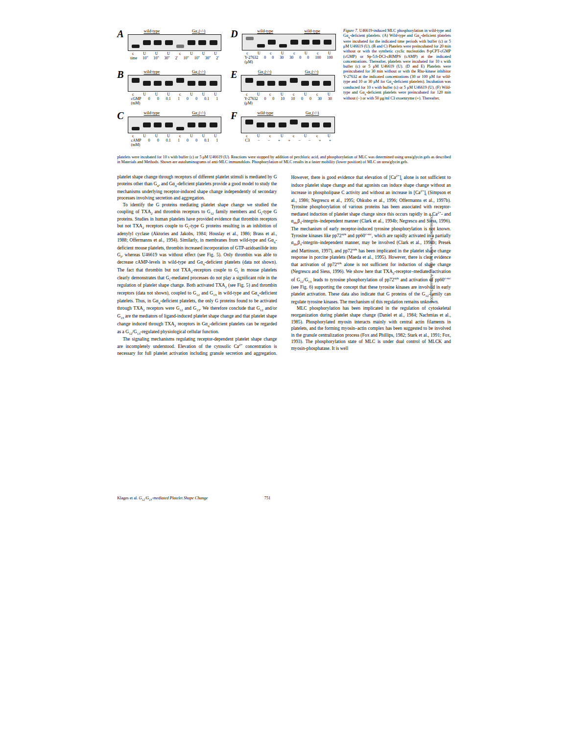A
wild-type Gαq(-/-)
cUUUcUUU
time 10"10"30"2′10"10"30"2′
D
wild-type wild-type
cUcUcUcU
Y-27632
(μM) 00303000100100
B
wild-type Gαq(-/-)
cUUUcUUU
cGMP
(mM) 000.11000.11
E
Gαq(-/-) Gαq(-/-)
cUcUcUcU
Y-27632
(μM) 001010003030
C
wild-type Gαq(-/-)
cUUUcUUU
cAMP
(mM) 000.11000.11
F
wild-type Gαq(-/-)
cUcUcUcU
C3−−++−−++
Figure 7. U46619-induced MLC phosphorylation in wild-type and Gαq-deficient platelets. (A) Wild-type and Gαq-deficient platelets were incubated for the indicated time periods with buffer (c) or 5 μM U46619 (U). (B and C) Platelets were preincubated for 20 min without or with the synthetic cyclic nucleotides 8-pCPT-cGMP (cGMP) or Sp-5,6-DCl-cBIMPS (cAMP) at the indicated concentrations. Thereafter, platelets were incubated for 10 s with buffer (c) or 5 μM U46619 (U). (D and E) Platelets were preincubated for 30 min without or with the Rho-kinase inhibitor Y-27632 at the indicated concentrations (30 or 100 μM for wild-type and 10 or 30 μM for Gαq-deficient platelets). Incubation was conducted for 10 s with buffer (c) or 5 μM U46619 (U). (F) Wild-type and Gαq-deficient platelets were preincubated for 120 min without (−) or with 50 μg/ml C3 exoenzyme (+). Thereafter,
platelets were incubated for 10 s with buffer (c) or 5 μM U46619 (U). Reactions were stopped by addition of perchloric acid, and phosphorylation of MLC was determined using urea/glycin gels as described in Materials and Methods. Shown are autoluminograms of anti-MLC immunoblots. Phosphorylation of MLC results in a faster mobility (lower position) of MLC on urea/glycin gels.
platelet shape change through receptors of different platelet stimuli is mediated by G proteins other than Gq, and Gαq-deficient platelets provide a good model to study the mechanisms underlying receptor-induced shape change independently of secondary processes involving secretion and aggregation.
To identify the G proteins mediating platelet shape change we studied the coupling of TXA2 and thrombin receptors to G12 family members and Gi-type G proteins. Studies in human platelets have provided evidence that thrombin receptors but not TXA2 receptors couple to Gi-type G proteins resulting in an inhibition of adenylyl cyclase (Aktories and Jakobs, 1984; Houslay et al., 1986; Brass et al., 1988; Offermanns et al., 1994). Similarly, in membranes from wild-type and Gαq-deficient mouse platelets, thrombin increased incorporation of GTP-azidoanilide into Gi, whereas U46619 was without effect (see Fig. 5). Only thrombin was able to decrease cAMP-levels in wild-type and Gαq-deficient platelets (data not shown). The fact that thrombin but not TXA2-receptors couple to Gi in mouse platelets clearly demonstrates that Gi-mediated processes do not play a significant role in the regulation of platelet shape change. Both activated TXA2 (see Fig. 5) and thrombin receptors (data not shown), coupled to G12 and G13 in wild-type and Gαq-deficient platelets. Thus, in Gαq-deficient platelets, the only G proteins found to be activated through TXA2 receptors were G12 and G13. We therefore conclude that G12 and/or G13 are the mediators of ligand-induced platelet shape change and that platelet shape change induced through TXA2 receptors in Gαq-deficient platelets can be regarded as a G12/G13-regulated physiological cellular function.
The signaling mechanisms regulating receptor-dependent platelet shape change are incompletely understood. Elevation of the cytosolic Ca2+ concentration is necessary for full platelet activation including granule secretion and aggregation. However, there is good evidence that elevation of [Ca2+]i alone is not sufficient to induce platelet shape change and that agonists can induce shape change without an increase in phospholipase C activity and without an increase in [Ca2+]i (Simpson et al., 1986; Negrescu et al., 1995; Ohkubo et al., 1996; Offermanns et al., 1997b). Tyrosine phosphorylation of various proteins has been associated with receptor-mediated induction of platelet shape change since this occurs rapidly in a Ca2+- and αIIbβ3-integrin–independent manner (Clark et al., 1994b; Negrescu and Siess, 1996). The mechanism of early receptor-induced tyrosine phosphorylation is not known. Tyrosine kinases like pp72syk and pp60c-src, which are rapidly activated in a partially αIIbβ3-integrin–independent manner, may be involved (Clark et al., 1994b; Presek and Martinson, 1997), and pp72syk has been implicated in the platelet shape change response in porcine platelets (Maeda et al., 1995). However, there is clear evidence that activation of pp72syk alone is not sufficient for induction of shape change (Negrescu and Siess, 1996). We show here that TXA2-receptor–mediated activation of G12/G13 leads to tyrosine phosphorylation of pp72syk and activation of pp60c-src (see Fig. 6) supporting the concept that these tyrosine kinases are involved in early platelet activation. These data also indicate that G proteins of the G12-family can regulate tyrosine kinases. The mechanism of this regulation remains unknown.
MLC phosphorylation has been implicated in the regulation of cytoskeletal reorganization during platelet shape change (Daniel et al., 1984; Nachmias et al., 1985). Phosphorylated myosin interacts mainly with central actin filaments in platelets, and the forming myosin–actin complex has been suggested to be involved in the granule centralization process (Fox and Phillips, 1982; Stark et al., 1991; Fox, 1993). The phosphorylation state of MLC is under dual control of MLCK and myosin-phosphatase. It is well
Klages et al. G12/G13-mediated Platelet Shape Change
751
Downloaded from www.jcb.org on August 21, 2006